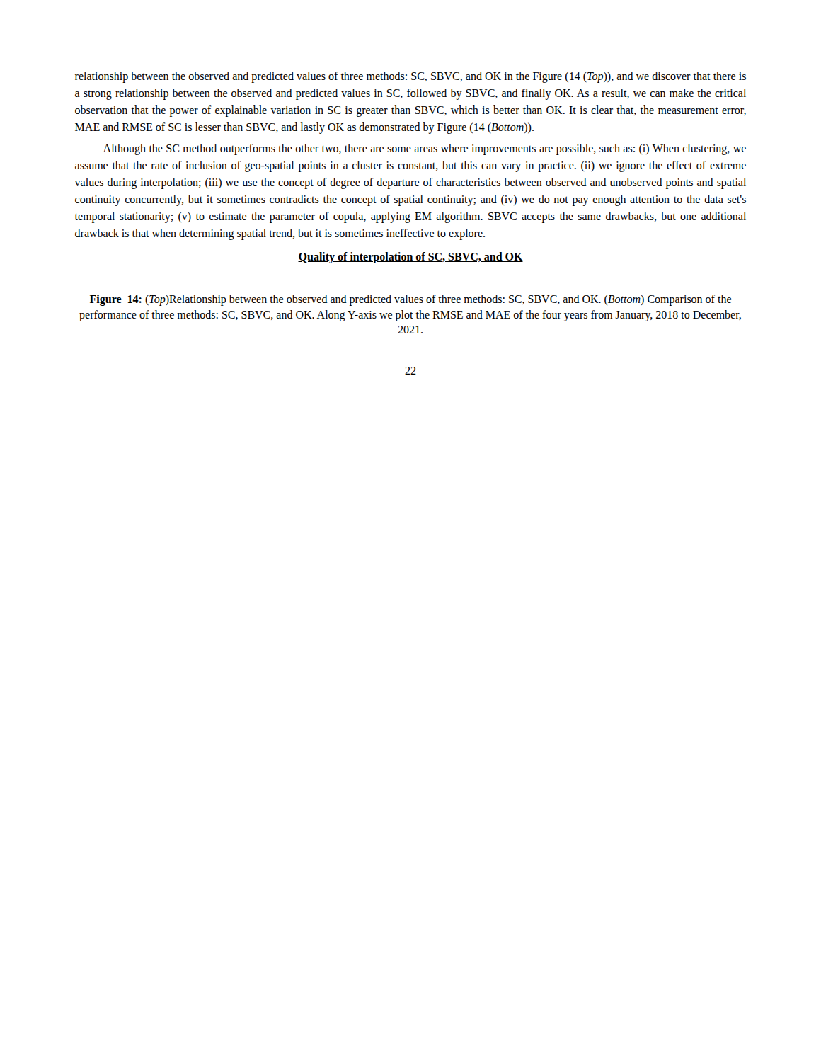relationship between the observed and predicted values of three methods: SC, SBVC, and OK in the Figure (14 (Top)), and we discover that there is a strong relationship between the observed and predicted values in SC, followed by SBVC, and finally OK. As a result, we can make the critical observation that the power of explainable variation in SC is greater than SBVC, which is better than OK. It is clear that, the measurement error, MAE and RMSE of SC is lesser than SBVC, and lastly OK as demonstrated by Figure (14 (Bottom)).
Although the SC method outperforms the other two, there are some areas where improvements are possible, such as: (i) When clustering, we assume that the rate of inclusion of geo-spatial points in a cluster is constant, but this can vary in practice. (ii) we ignore the effect of extreme values during interpolation; (iii) we use the concept of degree of departure of characteristics between observed and unobserved points and spatial continuity concurrently, but it sometimes contradicts the concept of spatial continuity; and (iv) we do not pay enough attention to the data set's temporal stationarity; (v) to estimate the parameter of copula, applying EM algorithm. SBVC accepts the same drawbacks, but one additional drawback is that when determining spatial trend, but it is sometimes ineffective to explore.
Quality of interpolation of SC, SBVC, and OK
Figure 14: (Top)Relationship between the observed and predicted values of three methods: SC, SBVC, and OK. (Bottom) Comparison of the performance of three methods: SC, SBVC, and OK. Along Y-axis we plot the RMSE and MAE of the four years from January, 2018 to December, 2021.
22